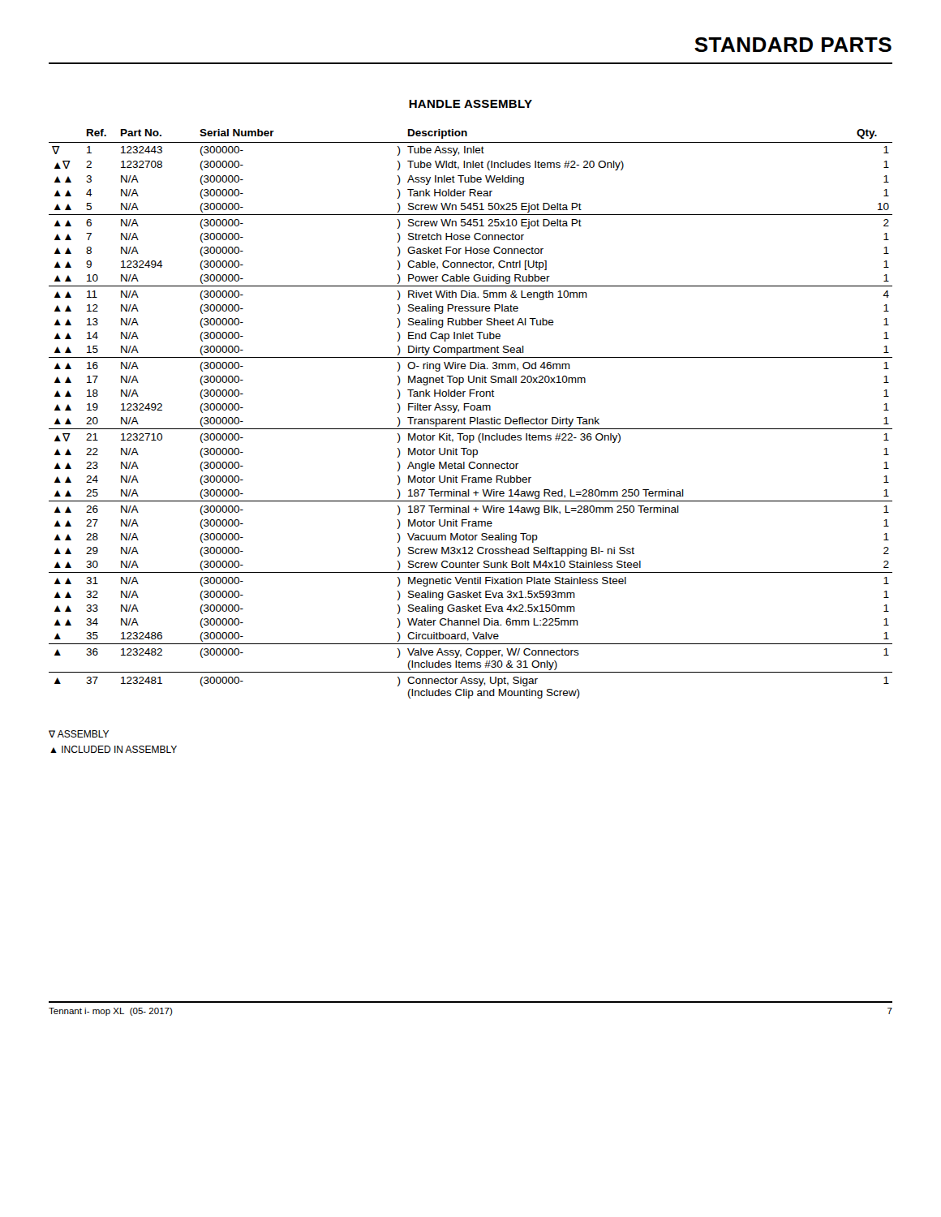STANDARD PARTS
HANDLE ASSEMBLY
| | Ref. | Part No. | Serial Number | | Description | Qty. |
| --- | --- | --- | --- | --- | --- | --- |
| ∇ | 1 | 1232443 | (300000- | ) | Tube Assy, Inlet | 1 |
| ▲∇ | 2 | 1232708 | (300000- | ) | Tube Wldt, Inlet (Includes Items #2- 20 Only) | 1 |
| ▲▲ | 3 | N/A | (300000- | ) | Assy Inlet Tube Welding | 1 |
| ▲▲ | 4 | N/A | (300000- | ) | Tank Holder Rear | 1 |
| ▲▲ | 5 | N/A | (300000- | ) | Screw Wn 5451 50x25 Ejot Delta Pt | 10 |
| ▲▲ | 6 | N/A | (300000- | ) | Screw Wn 5451 25x10 Ejot Delta Pt | 2 |
| ▲▲ | 7 | N/A | (300000- | ) | Stretch Hose Connector | 1 |
| ▲▲ | 8 | N/A | (300000- | ) | Gasket For Hose Connector | 1 |
| ▲▲ | 9 | 1232494 | (300000- | ) | Cable, Connector, Cntrl [Utp] | 1 |
| ▲▲ | 10 | N/A | (300000- | ) | Power Cable Guiding Rubber | 1 |
| ▲▲ | 11 | N/A | (300000- | ) | Rivet With Dia. 5mm & Length 10mm | 4 |
| ▲▲ | 12 | N/A | (300000- | ) | Sealing Pressure Plate | 1 |
| ▲▲ | 13 | N/A | (300000- | ) | Sealing Rubber Sheet Al Tube | 1 |
| ▲▲ | 14 | N/A | (300000- | ) | End Cap Inlet Tube | 1 |
| ▲▲ | 15 | N/A | (300000- | ) | Dirty Compartment Seal | 1 |
| ▲▲ | 16 | N/A | (300000- | ) | O- ring Wire Dia. 3mm, Od 46mm | 1 |
| ▲▲ | 17 | N/A | (300000- | ) | Magnet Top Unit Small 20x20x10mm | 1 |
| ▲▲ | 18 | N/A | (300000- | ) | Tank Holder Front | 1 |
| ▲▲ | 19 | 1232492 | (300000- | ) | Filter Assy, Foam | 1 |
| ▲▲ | 20 | N/A | (300000- | ) | Transparent Plastic Deflector Dirty Tank | 1 |
| ▲∇ | 21 | 1232710 | (300000- | ) | Motor Kit, Top (Includes Items #22- 36 Only) | 1 |
| ▲▲ | 22 | N/A | (300000- | ) | Motor Unit Top | 1 |
| ▲▲ | 23 | N/A | (300000- | ) | Angle Metal Connector | 1 |
| ▲▲ | 24 | N/A | (300000- | ) | Motor Unit Frame Rubber | 1 |
| ▲▲ | 25 | N/A | (300000- | ) | 187 Terminal + Wire 14awg Red, L=280mm 250 Terminal | 1 |
| ▲▲ | 26 | N/A | (300000- | ) | 187 Terminal + Wire 14awg Blk, L=280mm 250 Terminal | 1 |
| ▲▲ | 27 | N/A | (300000- | ) | Motor Unit Frame | 1 |
| ▲▲ | 28 | N/A | (300000- | ) | Vacuum Motor Sealing Top | 1 |
| ▲▲ | 29 | N/A | (300000- | ) | Screw M3x12 Crosshead Selftapping Bl- ni Sst | 2 |
| ▲▲ | 30 | N/A | (300000- | ) | Screw Counter Sunk Bolt M4x10 Stainless Steel | 2 |
| ▲▲ | 31 | N/A | (300000- | ) | Megnetic Ventil Fixation Plate Stainless Steel | 1 |
| ▲▲ | 32 | N/A | (300000- | ) | Sealing Gasket Eva 3x1.5x593mm | 1 |
| ▲▲ | 33 | N/A | (300000- | ) | Sealing Gasket Eva 4x2.5x150mm | 1 |
| ▲▲ | 34 | N/A | (300000- | ) | Water Channel Dia. 6mm L:225mm | 1 |
| ▲ | 35 | 1232486 | (300000- | ) | Circuitboard, Valve | 1 |
| ▲ | 36 | 1232482 | (300000- | ) | Valve Assy, Copper, W/ Connectors (Includes Items #30 & 31 Only) | 1 |
| ▲ | 37 | 1232481 | (300000- | ) | Connector Assy, Upt, Sigar (Includes Clip and Mounting Screw) | 1 |
∇ ASSEMBLY
▲ INCLUDED IN ASSEMBLY
Tennant i- mop XL (05- 2017) 7